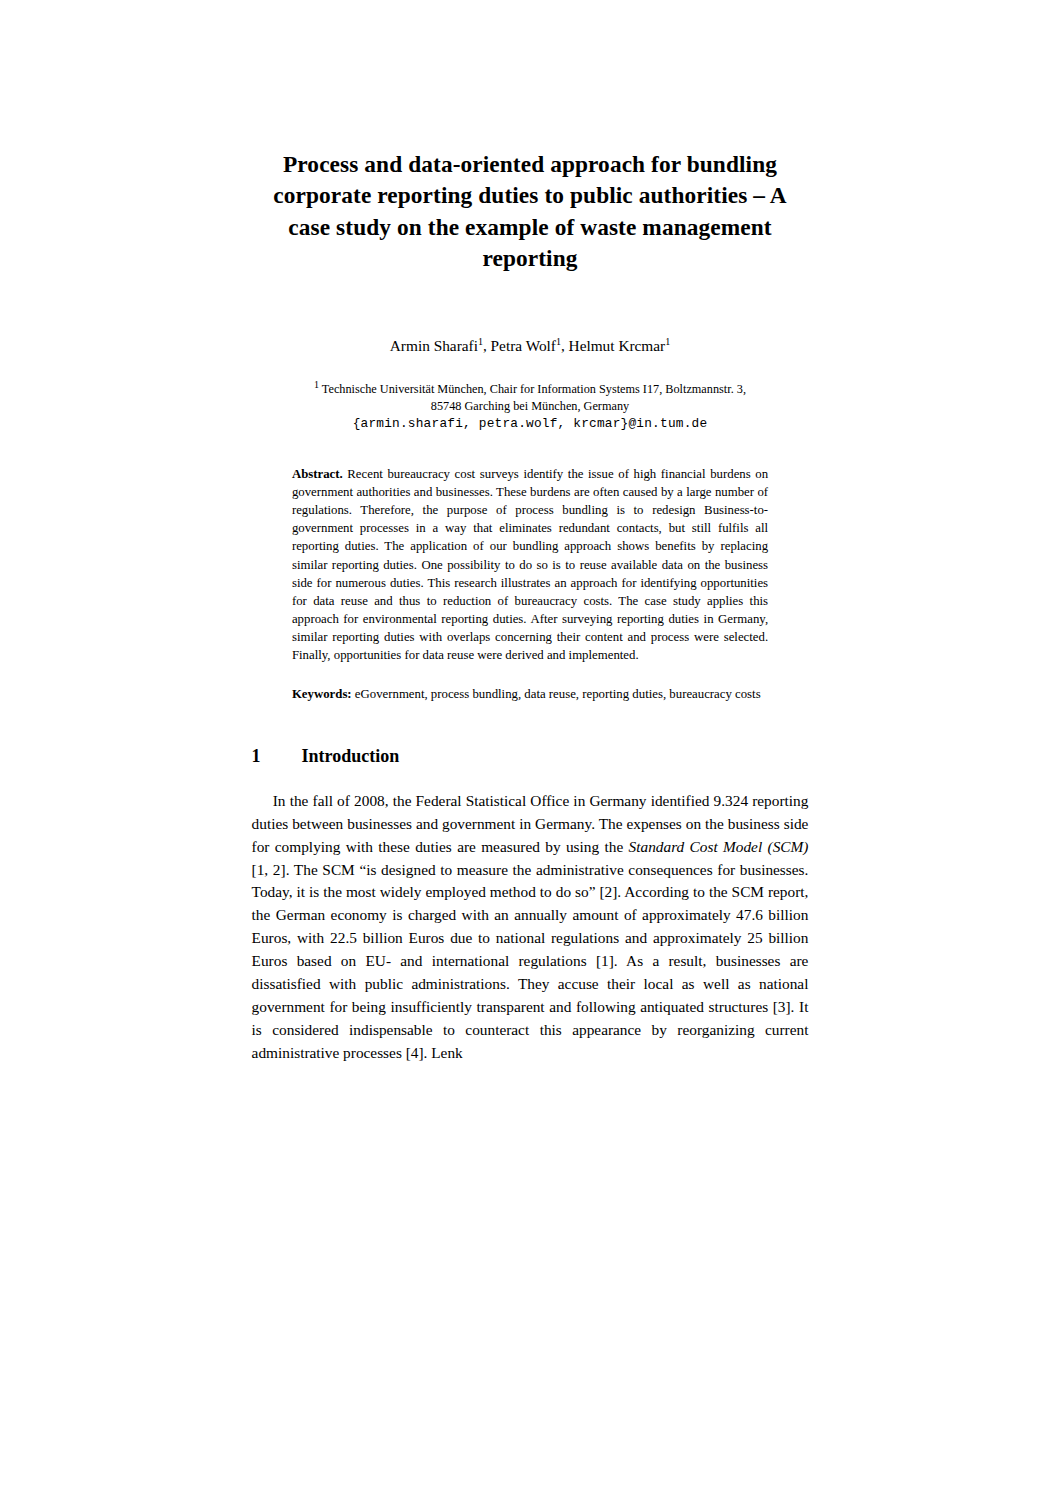Process and data-oriented approach for bundling corporate reporting duties to public authorities – A case study on the example of waste management reporting
Armin Sharafi1, Petra Wolf1, Helmut Krcmar1
1 Technische Universität München, Chair for Information Systems I17, Boltzmannstr. 3,
85748 Garching bei München, Germany
{armin.sharafi, petra.wolf, krcmar}@in.tum.de
Abstract. Recent bureaucracy cost surveys identify the issue of high financial burdens on government authorities and businesses. These burdens are often caused by a large number of regulations. Therefore, the purpose of process bundling is to redesign Business-to-government processes in a way that eliminates redundant contacts, but still fulfils all reporting duties. The application of our bundling approach shows benefits by replacing similar reporting duties. One possibility to do so is to reuse available data on the business side for numerous duties. This research illustrates an approach for identifying opportunities for data reuse and thus to reduction of bureaucracy costs. The case study applies this approach for environmental reporting duties. After surveying reporting duties in Germany, similar reporting duties with overlaps concerning their content and process were selected. Finally, opportunities for data reuse were derived and implemented.
Keywords: eGovernment, process bundling, data reuse, reporting duties, bureaucracy costs
1 Introduction
In the fall of 2008, the Federal Statistical Office in Germany identified 9.324 reporting duties between businesses and government in Germany. The expenses on the business side for complying with these duties are measured by using the Standard Cost Model (SCM) [1, 2]. The SCM “is designed to measure the administrative consequences for businesses. Today, it is the most widely employed method to do so” [2]. According to the SCM report, the German economy is charged with an annually amount of approximately 47.6 billion Euros, with 22.5 billion Euros due to national regulations and approximately 25 billion Euros based on EU- and international regulations [1]. As a result, businesses are dissatisfied with public administrations. They accuse their local as well as national government for being insufficiently transparent and following antiquated structures [3]. It is considered indispensable to counteract this appearance by reorganizing current administrative processes [4]. Lenk